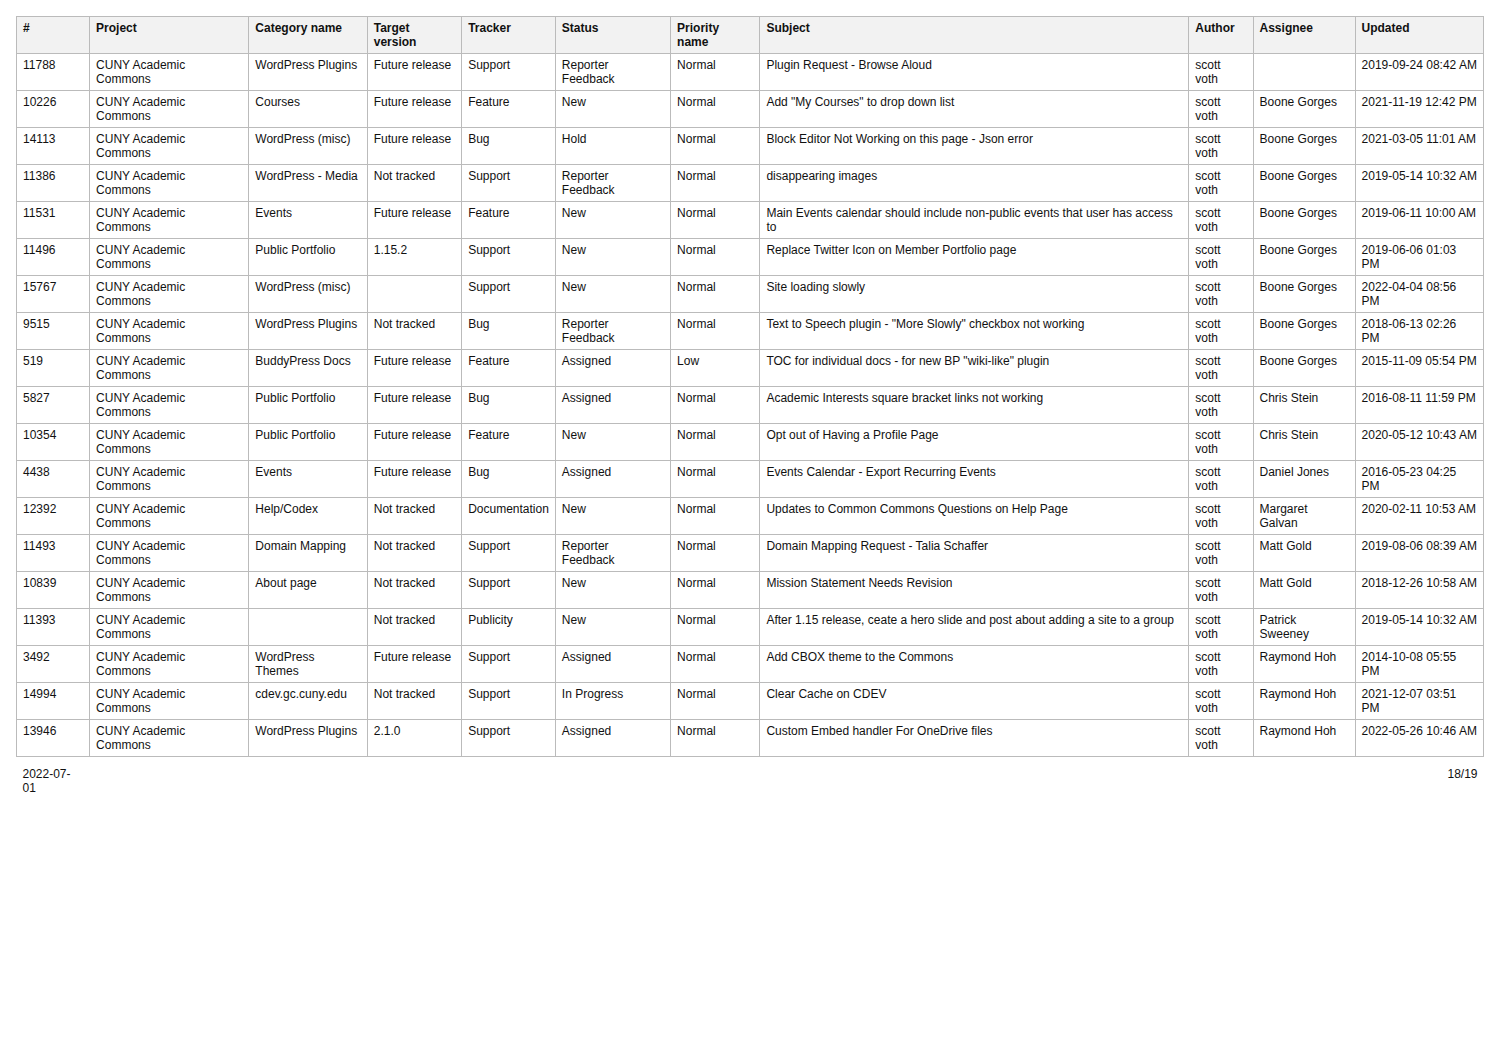Issues
| # | Project | Category name | Target version | Tracker | Status | Priority name | Subject | Author | Assignee | Updated |
| --- | --- | --- | --- | --- | --- | --- | --- | --- | --- | --- |
| 11788 | CUNY Academic Commons | WordPress Plugins | Future release | Support | Reporter Feedback | Normal | Plugin Request - Browse Aloud | scott voth | | 2019-09-24 08:42 AM |
| 10226 | CUNY Academic Commons | Courses | Future release | Feature | New | Normal | Add "My Courses" to drop down list | scott voth | Boone Gorges | 2021-11-19 12:42 PM |
| 14113 | CUNY Academic Commons | WordPress (misc) | Future release | Bug | Hold | Normal | Block Editor Not Working on this page - Json error | scott voth | Boone Gorges | 2021-03-05 11:01 AM |
| 11386 | CUNY Academic Commons | WordPress - Media | Not tracked | Support | Reporter Feedback | Normal | disappearing images | scott voth | Boone Gorges | 2019-05-14 10:32 AM |
| 11531 | CUNY Academic Commons | Events | Future release | Feature | New | Normal | Main Events calendar should include non-public events that user has access to | scott voth | Boone Gorges | 2019-06-11 10:00 AM |
| 11496 | CUNY Academic Commons | Public Portfolio | 1.15.2 | Support | New | Normal | Replace Twitter Icon on Member Portfolio page | scott voth | Boone Gorges | 2019-06-06 01:03 PM |
| 15767 | CUNY Academic Commons | WordPress (misc) | | Support | New | Normal | Site loading slowly | scott voth | Boone Gorges | 2022-04-04 08:56 PM |
| 9515 | CUNY Academic Commons | WordPress Plugins | Not tracked | Bug | Reporter Feedback | Normal | Text to Speech plugin - "More Slowly" checkbox not working | scott voth | Boone Gorges | 2018-06-13 02:26 PM |
| 519 | CUNY Academic Commons | BuddyPress Docs | Future release | Feature | Assigned | Low | TOC for individual docs - for new BP "wiki-like" plugin | scott voth | Boone Gorges | 2015-11-09 05:54 PM |
| 5827 | CUNY Academic Commons | Public Portfolio | Future release | Bug | Assigned | Normal | Academic Interests square bracket links not working | scott voth | Chris Stein | 2016-08-11 11:59 PM |
| 10354 | CUNY Academic Commons | Public Portfolio | Future release | Feature | New | Normal | Opt out of Having a Profile Page | scott voth | Chris Stein | 2020-05-12 10:43 AM |
| 4438 | CUNY Academic Commons | Events | Future release | Bug | Assigned | Normal | Events Calendar - Export Recurring Events | scott voth | Daniel Jones | 2016-05-23 04:25 PM |
| 12392 | CUNY Academic Commons | Help/Codex | Not tracked | Documentation | New | Normal | Updates to Common Commons Questions on Help Page | scott voth | Margaret Galvan | 2020-02-11 10:53 AM |
| 11493 | CUNY Academic Commons | Domain Mapping | Not tracked | Support | Reporter Feedback | Normal | Domain Mapping Request - Talia Schaffer | scott voth | Matt Gold | 2019-08-06 08:39 AM |
| 10839 | CUNY Academic Commons | About page | Not tracked | Support | New | Normal | Mission Statement Needs Revision | scott voth | Matt Gold | 2018-12-26 10:58 AM |
| 11393 | CUNY Academic Commons | | Not tracked | Publicity | New | Normal | After 1.15 release, ceate a hero slide and post about adding a site to a group | scott voth | Patrick Sweeney | 2019-05-14 10:32 AM |
| 3492 | CUNY Academic Commons | WordPress Themes | Future release | Support | Assigned | Normal | Add CBOX theme to the Commons | scott voth | Raymond Hoh | 2014-10-08 05:55 PM |
| 14994 | CUNY Academic Commons | cdev.gc.cuny.edu | Not tracked | Support | In Progress | Normal | Clear Cache on CDEV | scott voth | Raymond Hoh | 2021-12-07 03:51 PM |
| 13946 | CUNY Academic Commons | WordPress Plugins | 2.1.0 | Support | Assigned | Normal | Custom Embed handler For OneDrive files | scott voth | Raymond Hoh | 2022-05-26 10:46 AM |
| 2022-07-01 | | 18/19 |